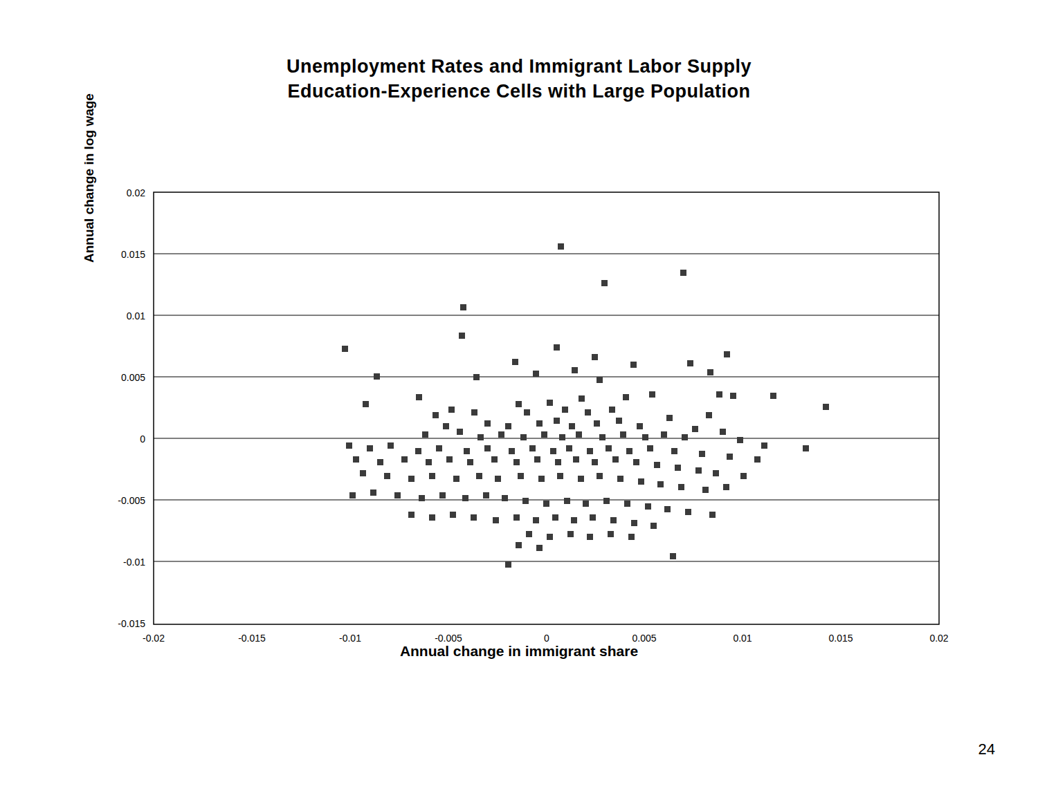Unemployment Rates and Immigrant Labor Supply
Education-Experience Cells with Large Population
0.02 0.015 0.01 0.005 0 -0.005 -0.01 -0.015 -0.02 -0.015 -0.01 -0.005 0 0.005 0.01 0.015 0.02
Annual change in log wage
Annual change in immigrant share
24